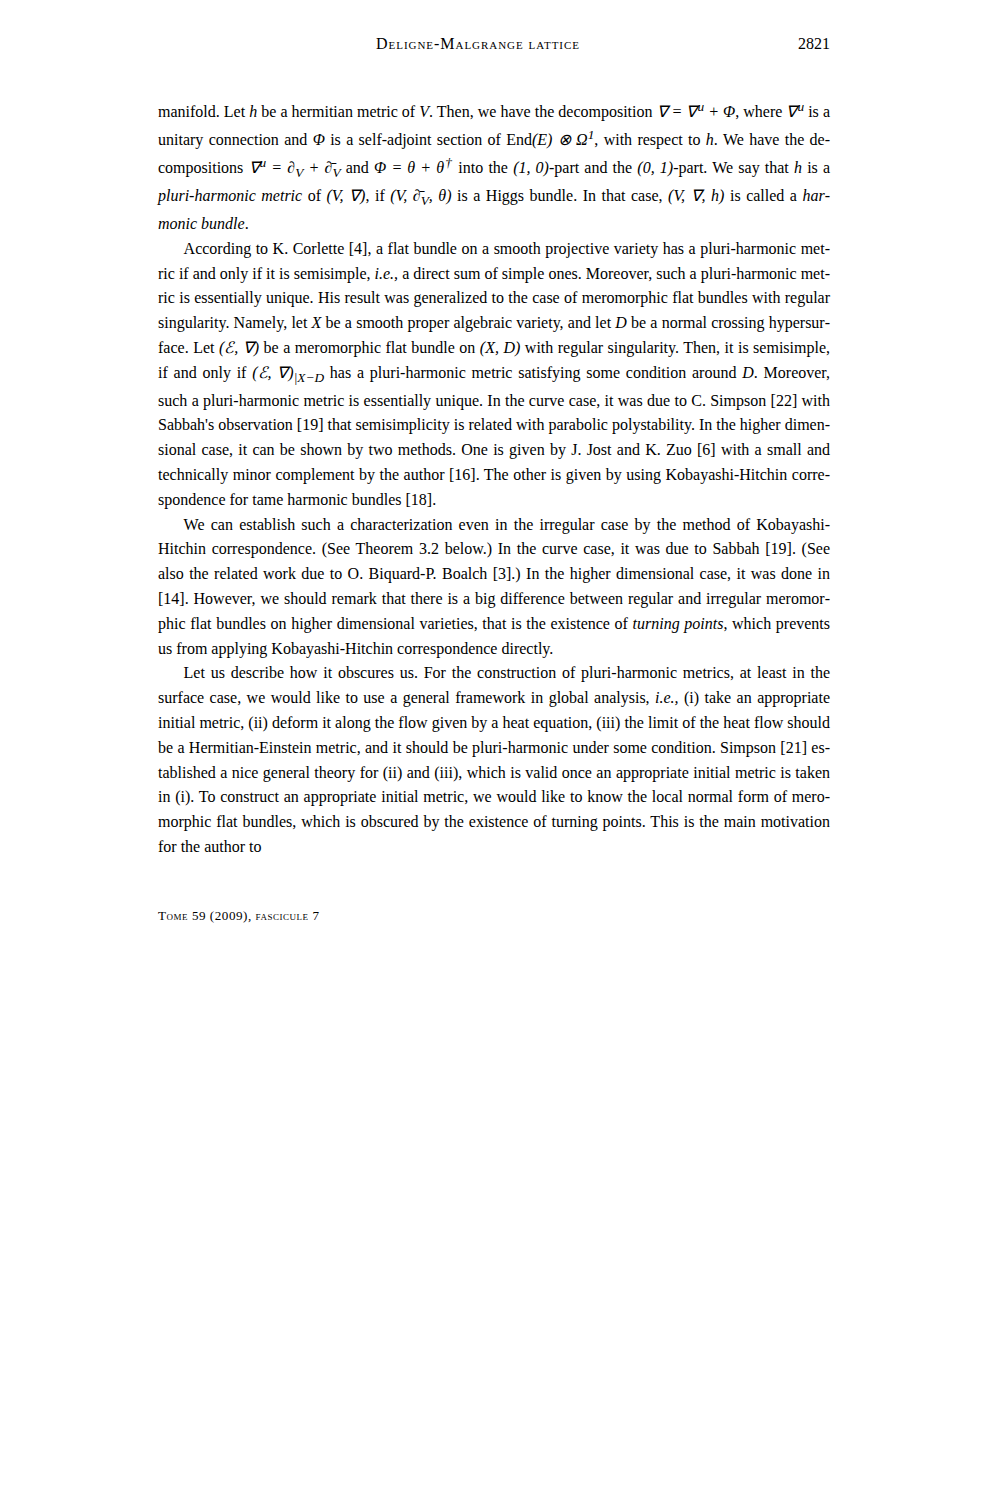Deligne-Malgrange lattice 2821
manifold. Let h be a hermitian metric of V. Then, we have the decomposition ∇ = ∇u + Φ, where ∇u is a unitary connection and Φ is a self-adjoint section of End(E) ⊗ Ω1, with respect to h. We have the decompositions ∇u = ∂V + ∂̄V and Φ = θ + θ† into the (1, 0)-part and the (0, 1)-part. We say that h is a pluri-harmonic metric of (V, ∇), if (V, ∂̄V, θ) is a Higgs bundle. In that case, (V, ∇, h) is called a harmonic bundle.
According to K. Corlette [4], a flat bundle on a smooth projective variety has a pluri-harmonic metric if and only if it is semisimple, i.e., a direct sum of simple ones. Moreover, such a pluri-harmonic metric is essentially unique. His result was generalized to the case of meromorphic flat bundles with regular singularity. Namely, let X be a smooth proper algebraic variety, and let D be a normal crossing hypersurface. Let (ℰ, ∇) be a meromorphic flat bundle on (X, D) with regular singularity. Then, it is semisimple, if and only if (ℰ, ∇)|X−D has a pluri-harmonic metric satisfying some condition around D. Moreover, such a pluri-harmonic metric is essentially unique. In the curve case, it was due to C. Simpson [22] with Sabbah's observation [19] that semisimplicity is related with parabolic polystability. In the higher dimensional case, it can be shown by two methods. One is given by J. Jost and K. Zuo [6] with a small and technically minor complement by the author [16]. The other is given by using Kobayashi-Hitchin correspondence for tame harmonic bundles [18].
We can establish such a characterization even in the irregular case by the method of Kobayashi-Hitchin correspondence. (See Theorem 3.2 below.) In the curve case, it was due to Sabbah [19]. (See also the related work due to O. Biquard-P. Boalch [3].) In the higher dimensional case, it was done in [14]. However, we should remark that there is a big difference between regular and irregular meromorphic flat bundles on higher dimensional varieties, that is the existence of turning points, which prevents us from applying Kobayashi-Hitchin correspondence directly.
Let us describe how it obscures us. For the construction of pluri-harmonic metrics, at least in the surface case, we would like to use a general framework in global analysis, i.e., (i) take an appropriate initial metric, (ii) deform it along the flow given by a heat equation, (iii) the limit of the heat flow should be a Hermitian-Einstein metric, and it should be pluri-harmonic under some condition. Simpson [21] established a nice general theory for (ii) and (iii), which is valid once an appropriate initial metric is taken in (i). To construct an appropriate initial metric, we would like to know the local normal form of meromorphic flat bundles, which is obscured by the existence of turning points. This is the main motivation for the author to
Tome 59 (2009), fascicule 7